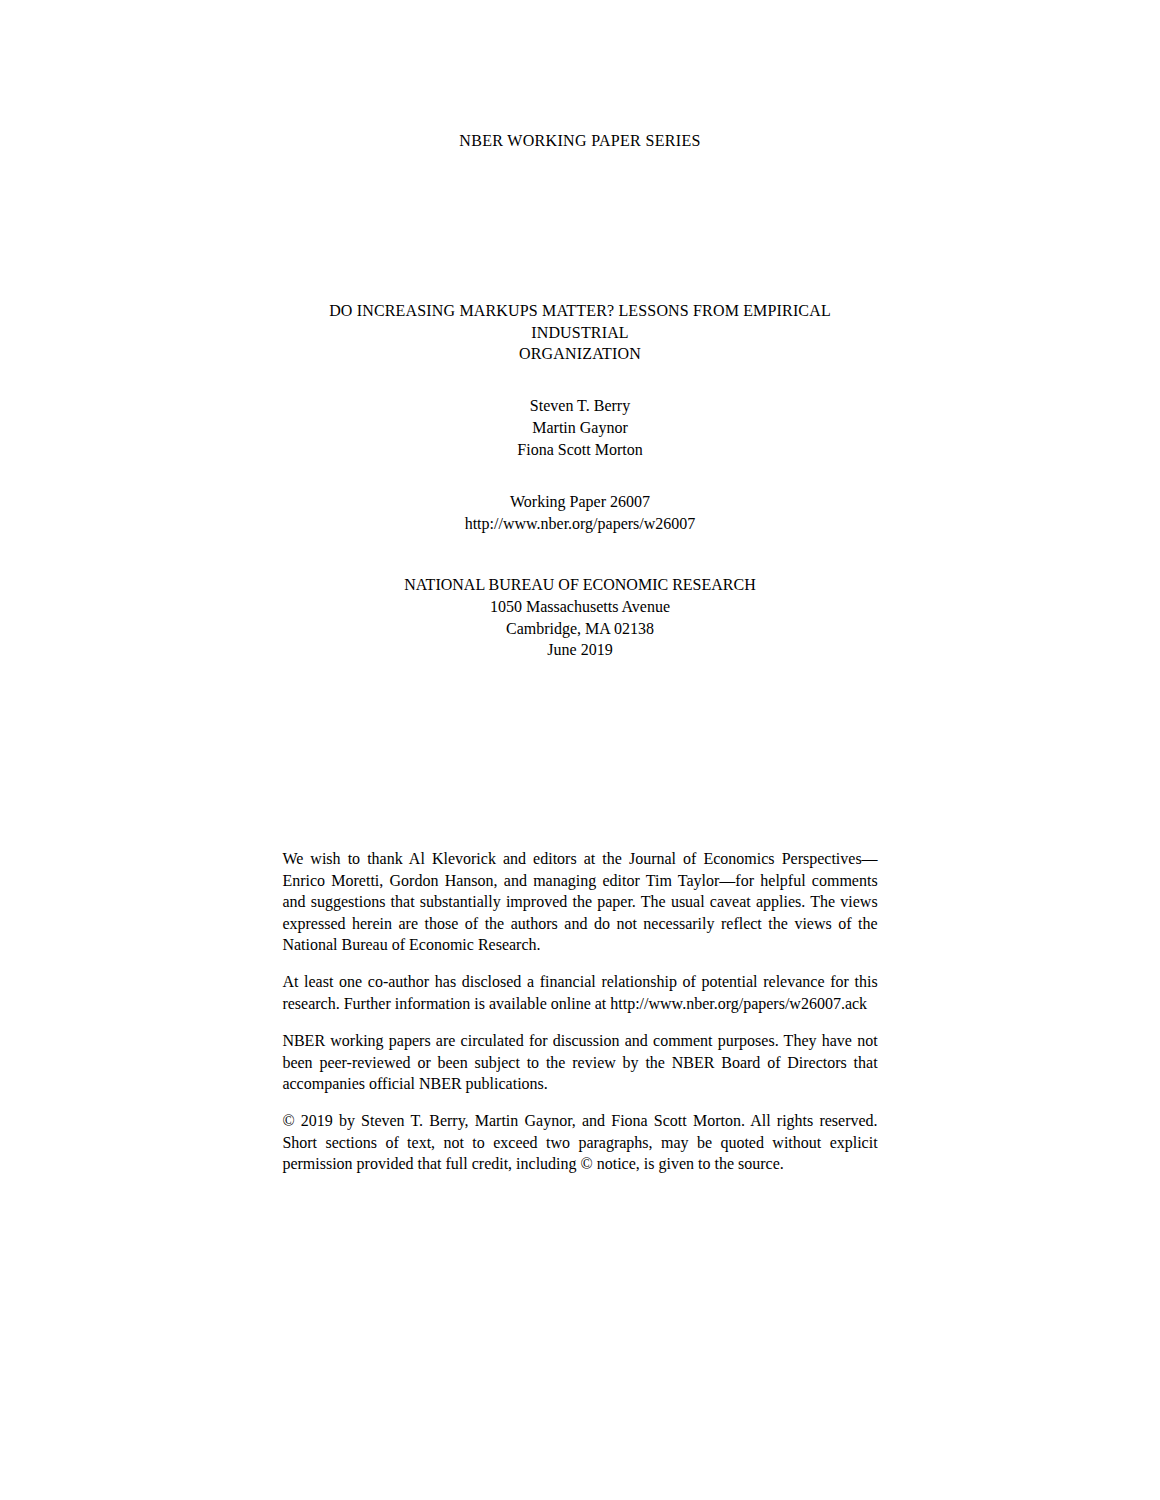NBER WORKING PAPER SERIES
DO INCREASING MARKUPS MATTER? LESSONS FROM EMPIRICAL INDUSTRIAL
ORGANIZATION
Steven T. Berry
Martin Gaynor
Fiona Scott Morton
Working Paper 26007
http://www.nber.org/papers/w26007
NATIONAL BUREAU OF ECONOMIC RESEARCH
1050 Massachusetts Avenue
Cambridge, MA 02138
June 2019
We wish to thank Al Klevorick and editors at the Journal of Economics Perspectives—Enrico Moretti, Gordon Hanson, and managing editor Tim Taylor—for helpful comments and suggestions that substantially improved the paper. The usual caveat applies. The views expressed herein are those of the authors and do not necessarily reflect the views of the National Bureau of Economic Research.
At least one co-author has disclosed a financial relationship of potential relevance for this research. Further information is available online at http://www.nber.org/papers/w26007.ack
NBER working papers are circulated for discussion and comment purposes. They have not been peer-reviewed or been subject to the review by the NBER Board of Directors that accompanies official NBER publications.
© 2019 by Steven T. Berry, Martin Gaynor, and Fiona Scott Morton. All rights reserved. Short sections of text, not to exceed two paragraphs, may be quoted without explicit permission provided that full credit, including © notice, is given to the source.